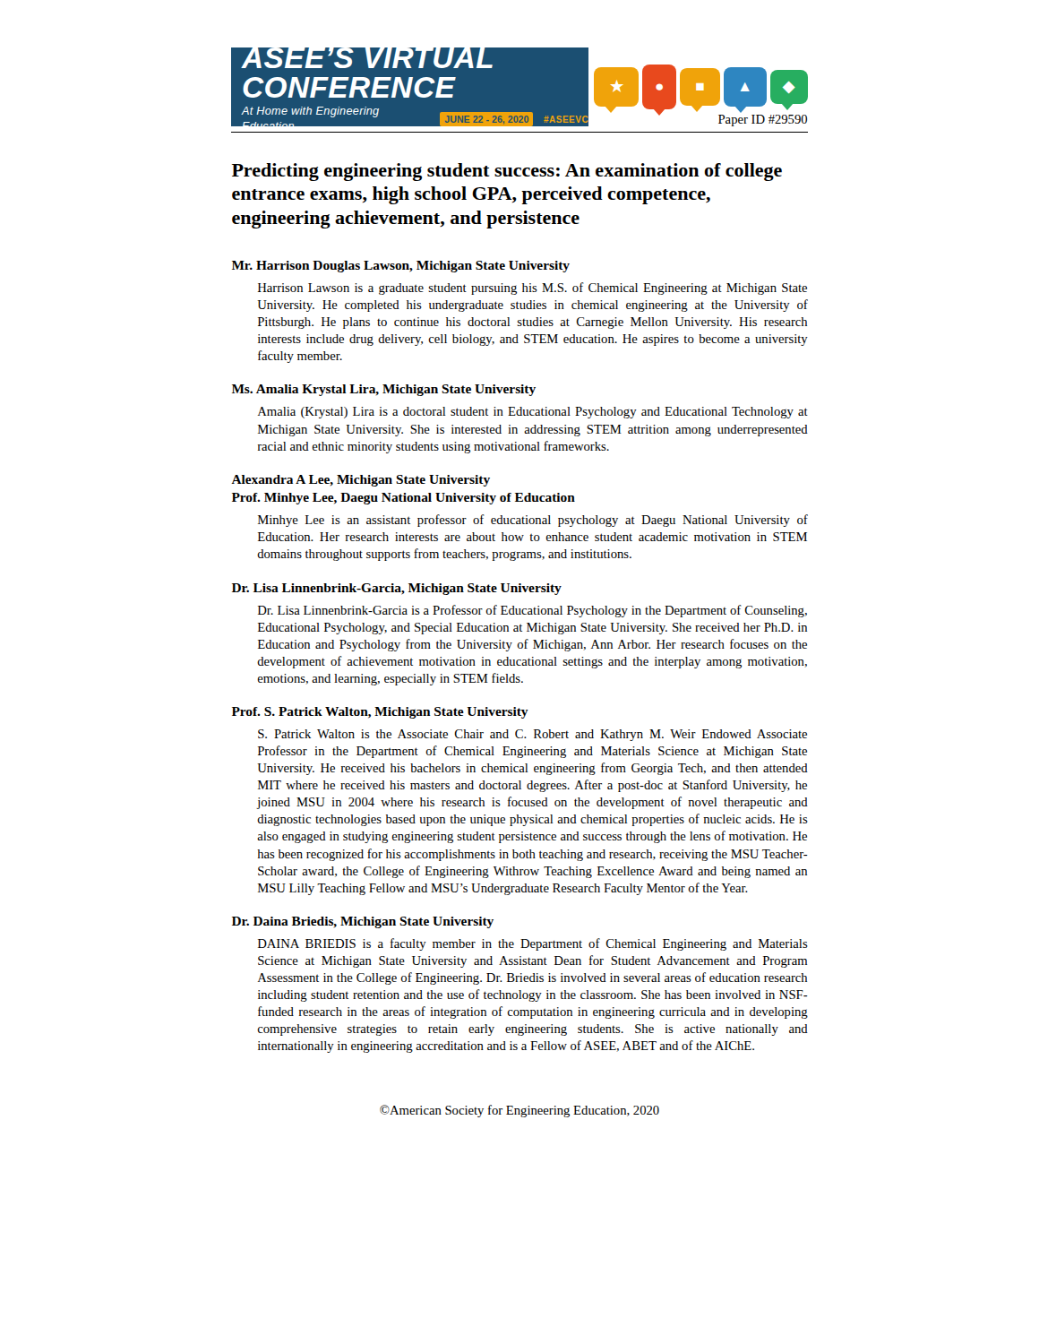ASEE’s Virtual Conference
At Home with Engineering Education JUNE 22 - 26, 2020 #ASEEVC
★
●
■
▲
◆
Paper ID #29590
Predicting engineering student success: An examination of college entrance exams, high school GPA, perceived competence, engineering achievement, and persistence
Mr. Harrison Douglas Lawson, Michigan State University
Harrison Lawson is a graduate student pursuing his M.S. of Chemical Engineering at Michigan State University. He completed his undergraduate studies in chemical engineering at the University of Pittsburgh. He plans to continue his doctoral studies at Carnegie Mellon University. His research interests include drug delivery, cell biology, and STEM education. He aspires to become a university faculty member.
Ms. Amalia Krystal Lira, Michigan State University
Amalia (Krystal) Lira is a doctoral student in Educational Psychology and Educational Technology at Michigan State University. She is interested in addressing STEM attrition among underrepresented racial and ethnic minority students using motivational frameworks.
Alexandra A Lee, Michigan State University
Prof. Minhye Lee, Daegu National University of Education
Minhye Lee is an assistant professor of educational psychology at Daegu National University of Education. Her research interests are about how to enhance student academic motivation in STEM domains throughout supports from teachers, programs, and institutions.
Dr. Lisa Linnenbrink-Garcia, Michigan State University
Dr. Lisa Linnenbrink-Garcia is a Professor of Educational Psychology in the Department of Counseling, Educational Psychology, and Special Education at Michigan State University. She received her Ph.D. in Education and Psychology from the University of Michigan, Ann Arbor. Her research focuses on the development of achievement motivation in educational settings and the interplay among motivation, emotions, and learning, especially in STEM fields.
Prof. S. Patrick Walton, Michigan State University
S. Patrick Walton is the Associate Chair and C. Robert and Kathryn M. Weir Endowed Associate Professor in the Department of Chemical Engineering and Materials Science at Michigan State University. He received his bachelors in chemical engineering from Georgia Tech, and then attended MIT where he received his masters and doctoral degrees. After a post-doc at Stanford University, he joined MSU in 2004 where his research is focused on the development of novel therapeutic and diagnostic technologies based upon the unique physical and chemical properties of nucleic acids. He is also engaged in studying engineering student persistence and success through the lens of motivation. He has been recognized for his accomplishments in both teaching and research, receiving the MSU Teacher-Scholar award, the College of Engineering Withrow Teaching Excellence Award and being named an MSU Lilly Teaching Fellow and MSU’s Undergraduate Research Faculty Mentor of the Year.
Dr. Daina Briedis, Michigan State University
DAINA BRIEDIS is a faculty member in the Department of Chemical Engineering and Materials Science at Michigan State University and Assistant Dean for Student Advancement and Program Assessment in the College of Engineering. Dr. Briedis is involved in several areas of education research including student retention and the use of technology in the classroom. She has been involved in NSF-funded research in the areas of integration of computation in engineering curricula and in developing comprehensive strategies to retain early engineering students. She is active nationally and internationally in engineering accreditation and is a Fellow of ASEE, ABET and of the AIChE.
©American Society for Engineering Education, 2020